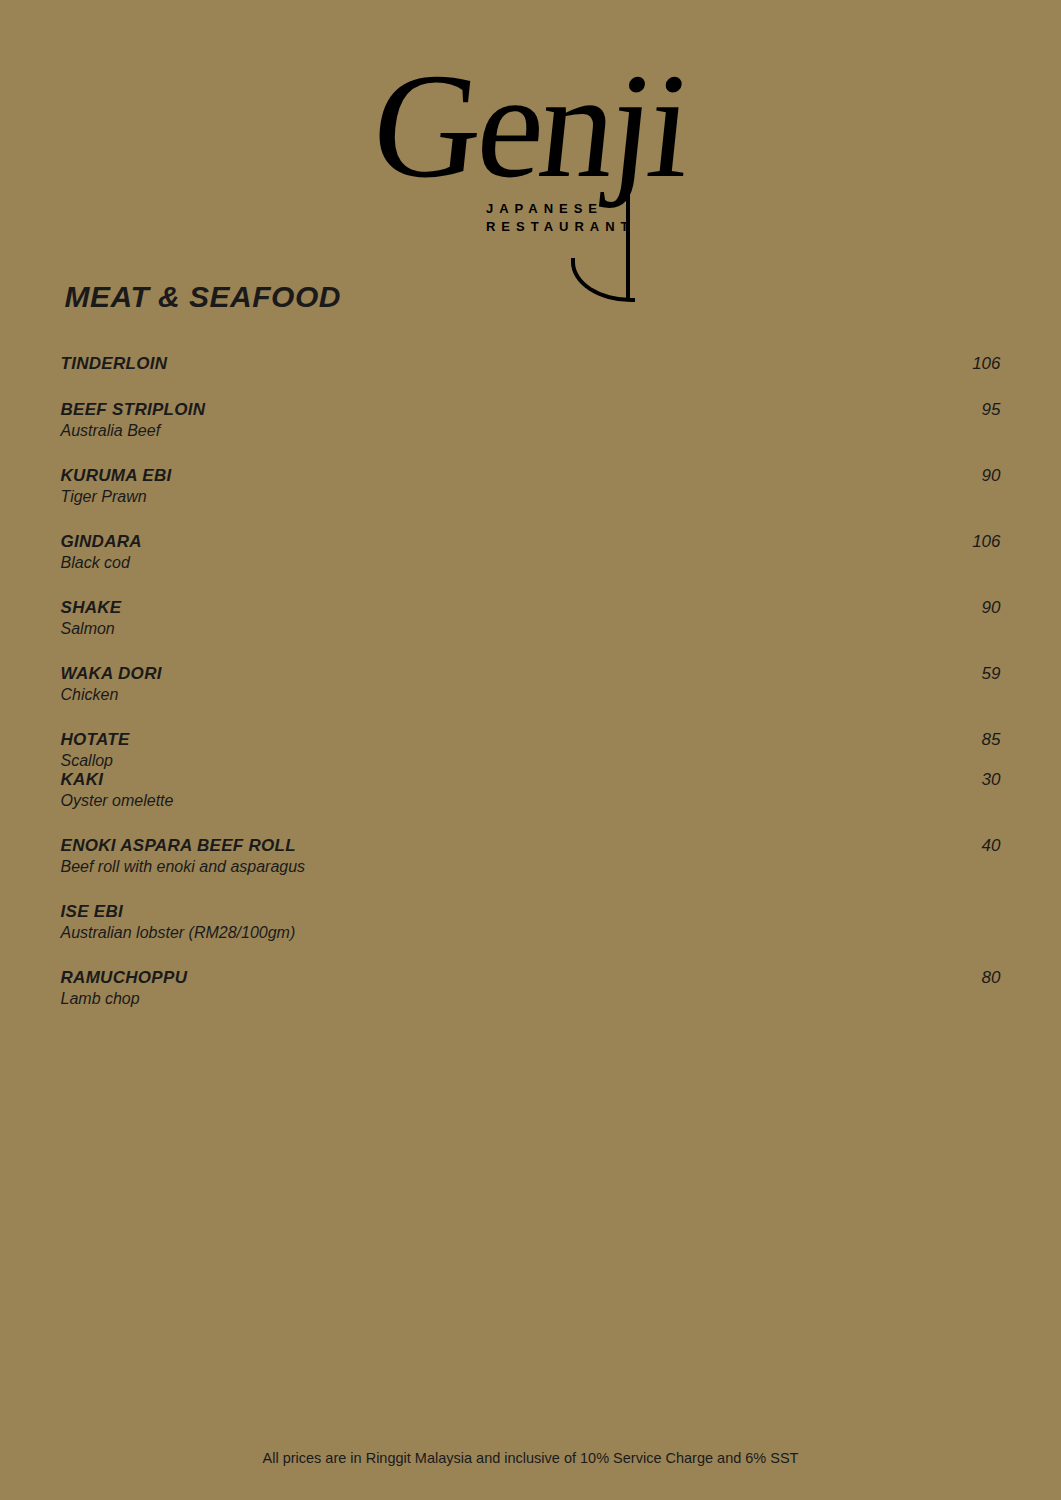Genji JAPANESE
RESTAURANT
MEAT & SEAFOOD
TINDERLOIN 106
BEEF STRIPLOIN 95
Australia Beef
KURUMA EBI 90
Tiger Prawn
GINDARA 106
Black cod
SHAKE 90
Salmon
WAKA DORI 59
Chicken
HOTATE 85
Scallop
KAKI 30
Oyster omelette
ENOKI ASPARA BEEF ROLL 40
Beef roll with enoki and asparagus
ISE EBI
Australian lobster (RM28/100gm)
RAMUCHOPPU 80
Lamb chop
All prices are in Ringgit Malaysia and inclusive of 10% Service Charge and 6% SST